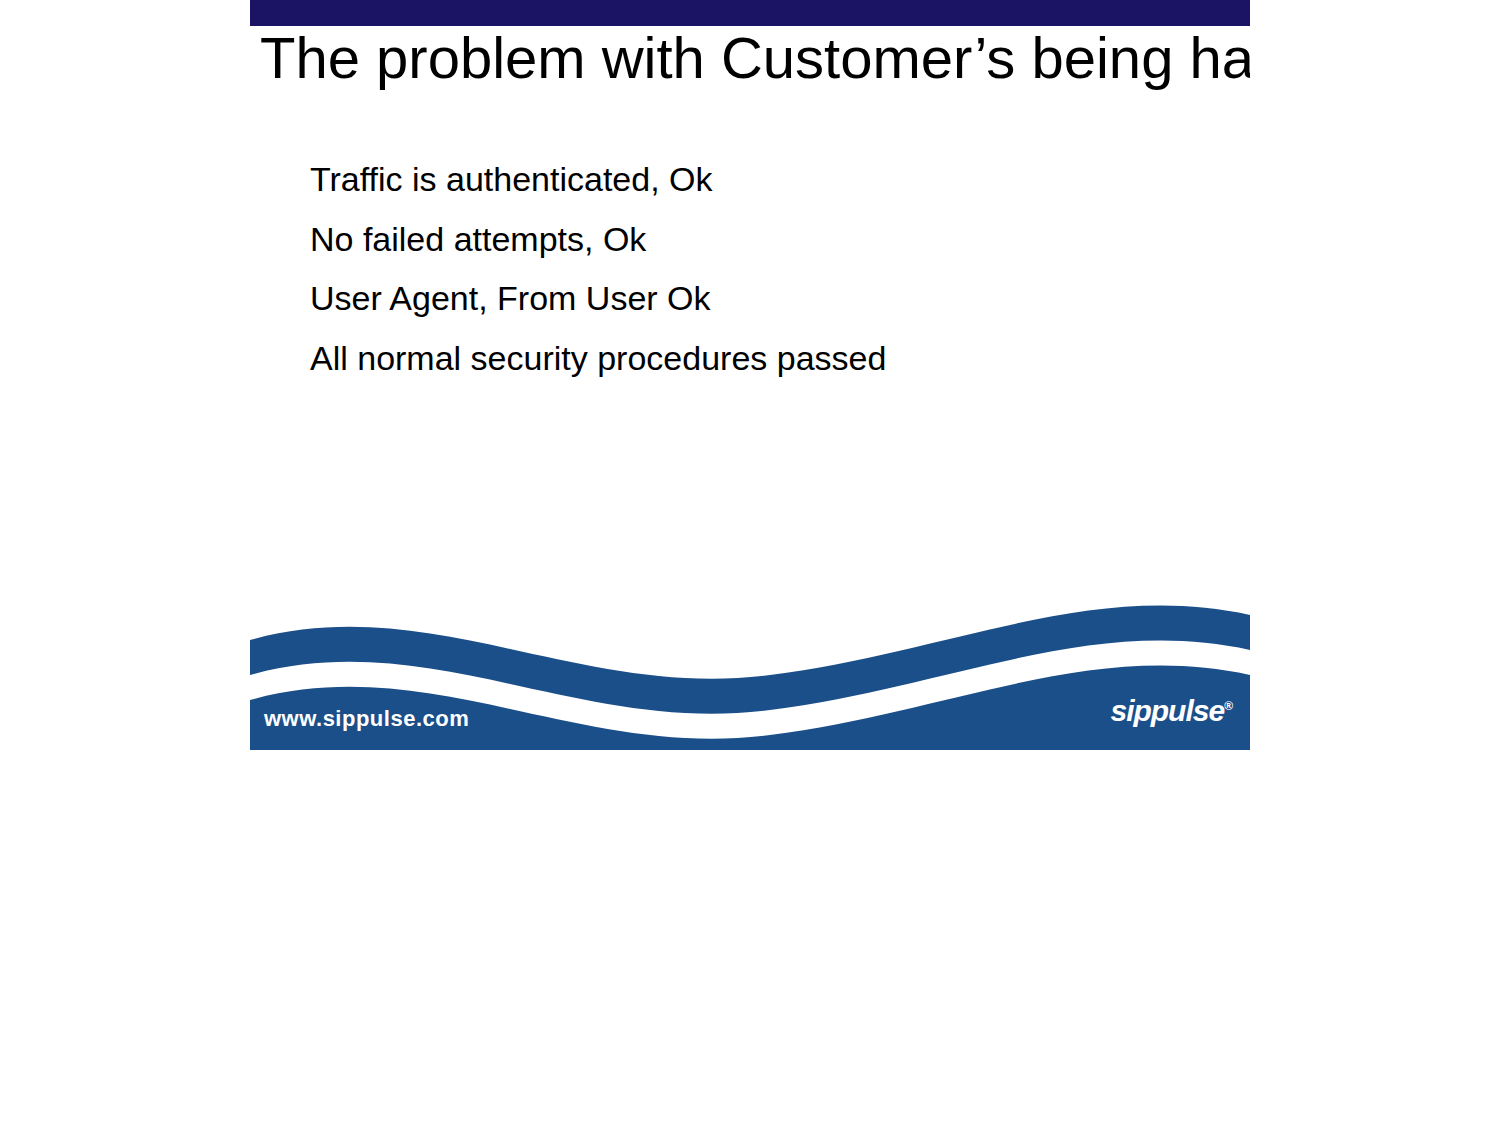The problem with Customer’s being hacked
Traffic is authenticated, Ok
No failed attempts, Ok
User Agent, From User Ok
All normal security procedures passed
www.sippulse.com
sippulse®